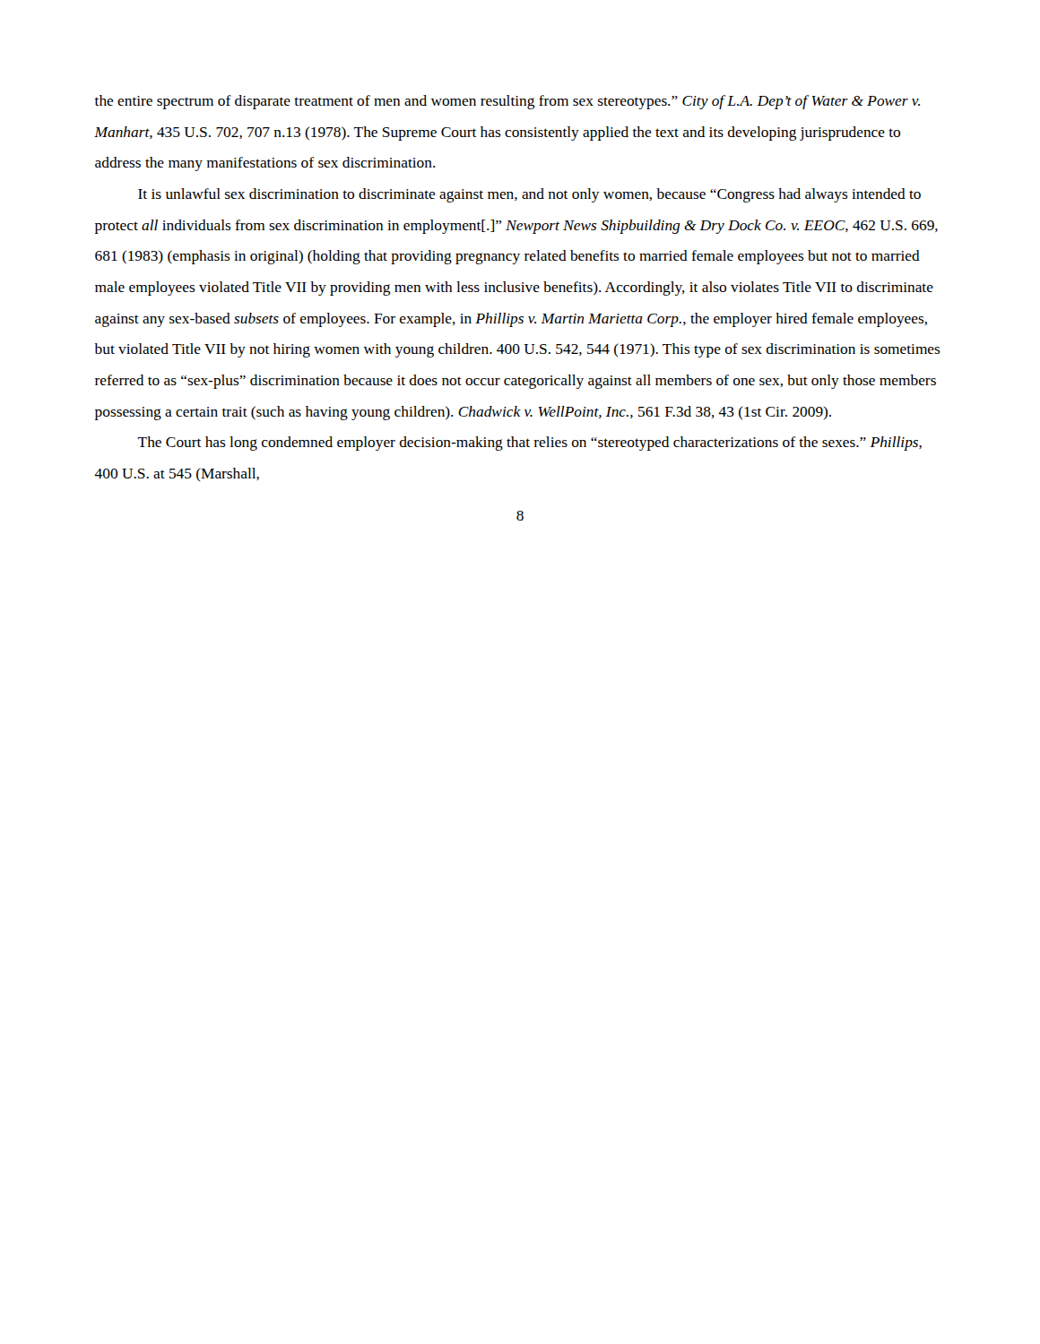the entire spectrum of disparate treatment of men and women resulting from sex stereotypes.” City of L.A. Dep’t of Water & Power v. Manhart, 435 U.S. 702, 707 n.13 (1978). The Supreme Court has consistently applied the text and its developing jurisprudence to address the many manifestations of sex discrimination.
It is unlawful sex discrimination to discriminate against men, and not only women, because “Congress had always intended to protect all individuals from sex discrimination in employment[.]” Newport News Shipbuilding & Dry Dock Co. v. EEOC, 462 U.S. 669, 681 (1983) (emphasis in original) (holding that providing pregnancy related benefits to married female employees but not to married male employees violated Title VII by providing men with less inclusive benefits). Accordingly, it also violates Title VII to discriminate against any sex-based subsets of employees. For example, in Phillips v. Martin Marietta Corp., the employer hired female employees, but violated Title VII by not hiring women with young children. 400 U.S. 542, 544 (1971). This type of sex discrimination is sometimes referred to as “sex-plus” discrimination because it does not occur categorically against all members of one sex, but only those members possessing a certain trait (such as having young children). Chadwick v. WellPoint, Inc., 561 F.3d 38, 43 (1st Cir. 2009).
The Court has long condemned employer decision-making that relies on “stereotyped characterizations of the sexes.” Phillips, 400 U.S. at 545 (Marshall,
8